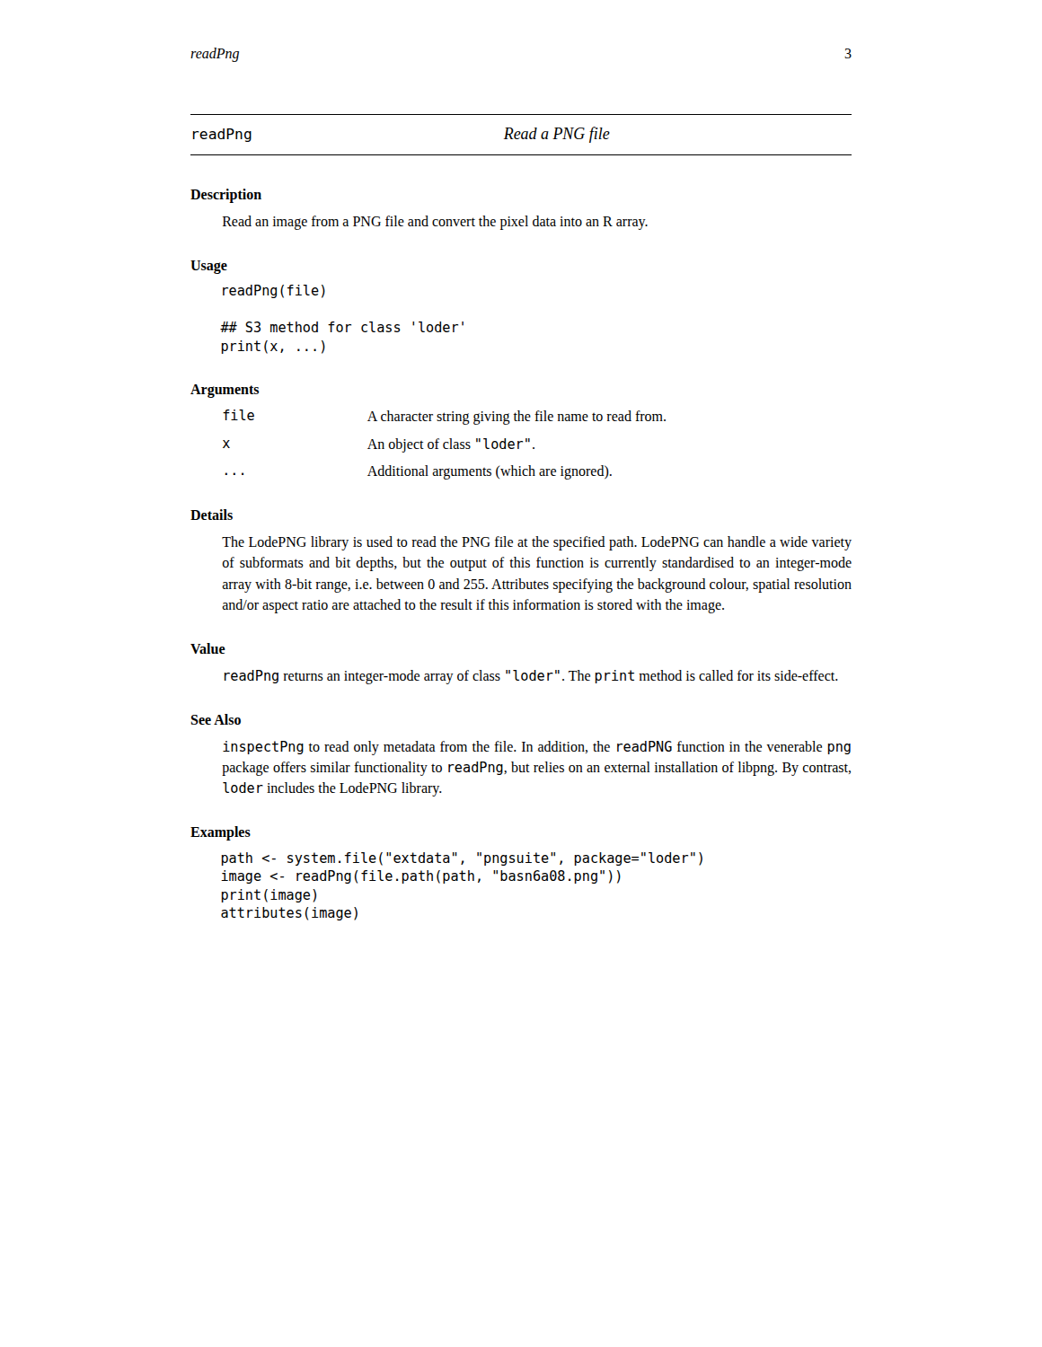readPng 3
readPng
Read a PNG file
Description
Read an image from a PNG file and convert the pixel data into an R array.
Usage
readPng(file)

## S3 method for class 'loder'
print(x, ...)
Arguments
file
A character string giving the file name to read from.
x
An object of class "loder".
...
Additional arguments (which are ignored).
Details
The LodePNG library is used to read the PNG file at the specified path. LodePNG can handle a wide variety of subformats and bit depths, but the output of this function is currently standardised to an integer-mode array with 8-bit range, i.e. between 0 and 255. Attributes specifying the background colour, spatial resolution and/or aspect ratio are attached to the result if this information is stored with the image.
Value
readPng returns an integer-mode array of class "loder". The print method is called for its side-effect.
See Also
inspectPng to read only metadata from the file. In addition, the readPNG function in the venerable png package offers similar functionality to readPng, but relies on an external installation of libpng. By contrast, loder includes the LodePNG library.
Examples
path <- system.file("extdata", "pngsuite", package="loder")
image <- readPng(file.path(path, "basn6a08.png"))
print(image)
attributes(image)